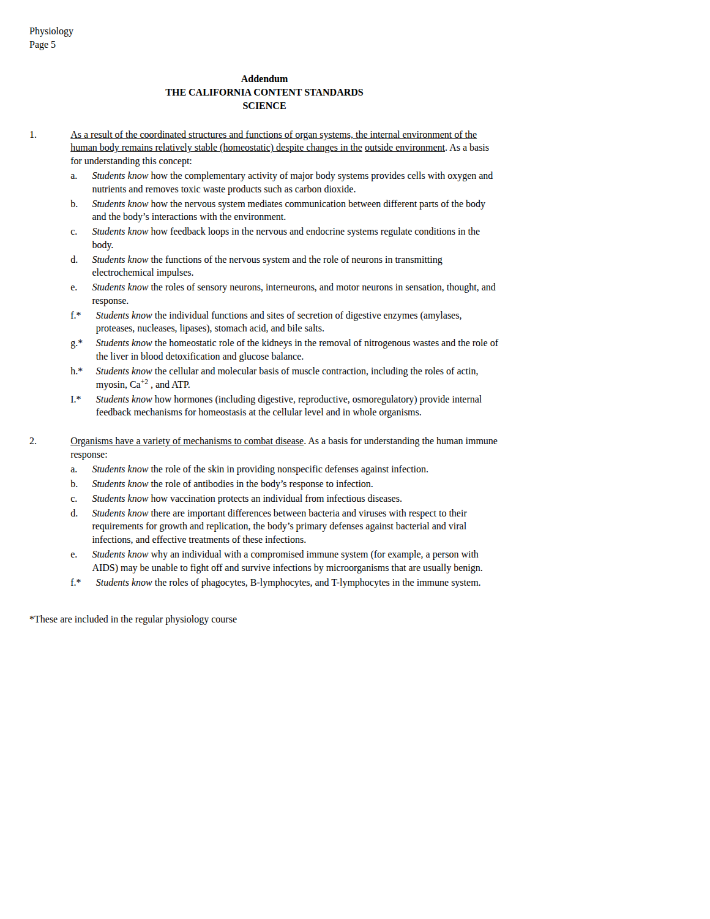Physiology
Page 5
Addendum THE CALIFORNIA CONTENT STANDARDS SCIENCE
As a result of the coordinated structures and functions of organ systems, the internal environment of the human body remains relatively stable (homeostatic) despite changes in the outside environment. As a basis for understanding this concept:
a. Students know how the complementary activity of major body systems provides cells with oxygen and nutrients and removes toxic waste products such as carbon dioxide.
b. Students know how the nervous system mediates communication between different parts of the body and the body’s interactions with the environment.
c. Students know how feedback loops in the nervous and endocrine systems regulate conditions in the body.
d. Students know the functions of the nervous system and the role of neurons in transmitting electrochemical impulses.
e. Students know the roles of sensory neurons, interneurons, and motor neurons in sensation, thought, and response.
f.*Students know the individual functions and sites of secretion of digestive enzymes (amylases, proteases, nucleases, lipases), stomach acid, and bile salts.
g.*Students know the homeostatic role of the kidneys in the removal of nitrogenous wastes and the role of the liver in blood detoxification and glucose balance.
h.*Students know the cellular and molecular basis of muscle contraction, including the roles of actin, myosin, Ca+2 , and ATP.
I.*Students know how hormones (including digestive, reproductive, osmoregulatory) provide internal feedback mechanisms for homeostasis at the cellular level and in whole organisms.
Organisms have a variety of mechanisms to combat disease. As a basis for understanding the human immune response:
a. Students know the role of the skin in providing nonspecific defenses against infection.
b. Students know the role of antibodies in the body’s response to infection.
c. Students know how vaccination protects an individual from infectious diseases.
d. Students know there are important differences between bacteria and viruses with respect to their requirements for growth and replication, the body’s primary defenses against bacterial and viral infections, and effective treatments of these infections.
e. Students know why an individual with a compromised immune system (for example, a person with AIDS) may be unable to fight off and survive infections by microorganisms that are usually benign.
f.*Students know the roles of phagocytes, B-lymphocytes, and T-lymphocytes in the immune system.
*These are included in the regular physiology course